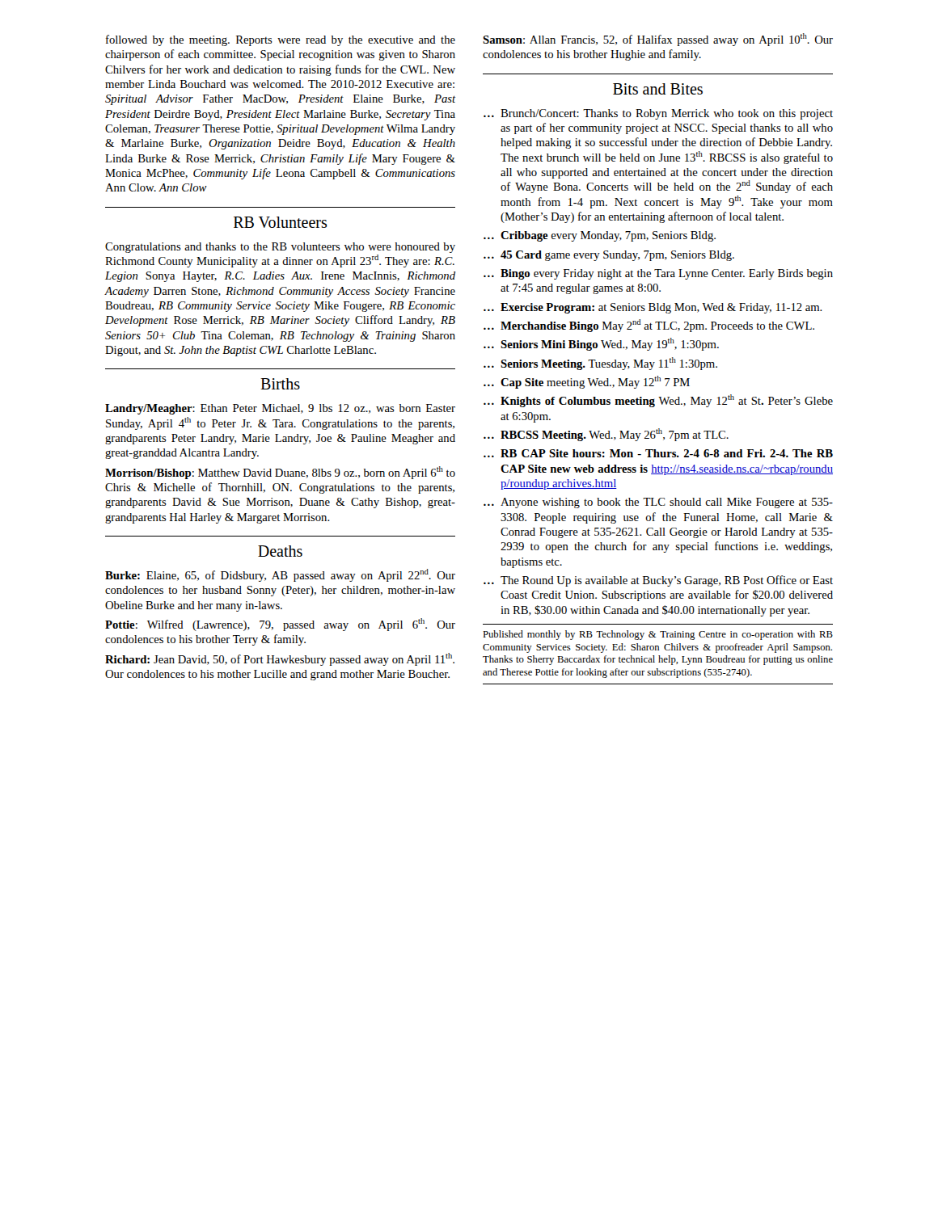followed by the meeting. Reports were read by the executive and the chairperson of each committee. Special recognition was given to Sharon Chilvers for her work and dedication to raising funds for the CWL. New member Linda Bouchard was welcomed. The 2010-2012 Executive are: Spiritual Advisor Father MacDow, President Elaine Burke, Past President Deirdre Boyd, President Elect Marlaine Burke, Secretary Tina Coleman, Treasurer Therese Pottie, Spiritual Development Wilma Landry & Marlaine Burke, Organization Deidre Boyd, Education & Health Linda Burke & Rose Merrick, Christian Family Life Mary Fougere & Monica McPhee, Community Life Leona Campbell & Communications Ann Clow. Ann Clow
RB Volunteers
Congratulations and thanks to the RB volunteers who were honoured by Richmond County Municipality at a dinner on April 23rd. They are: R.C. Legion Sonya Hayter, R.C. Ladies Aux. Irene MacInnis, Richmond Academy Darren Stone, Richmond Community Access Society Francine Boudreau, RB Community Service Society Mike Fougere, RB Economic Development Rose Merrick, RB Mariner Society Clifford Landry, RB Seniors 50+ Club Tina Coleman, RB Technology & Training Sharon Digout, and St. John the Baptist CWL Charlotte LeBlanc.
Births
Landry/Meagher: Ethan Peter Michael, 9 lbs 12 oz., was born Easter Sunday, April 4th to Peter Jr. & Tara. Congratulations to the parents, grandparents Peter Landry, Marie Landry, Joe & Pauline Meagher and great-granddad Alcantra Landry.
Morrison/Bishop: Matthew David Duane, 8lbs 9 oz., born on April 6th to Chris & Michelle of Thornhill, ON. Congratulations to the parents, grandparents David & Sue Morrison, Duane & Cathy Bishop, great-grandparents Hal Harley & Margaret Morrison.
Deaths
Burke: Elaine, 65, of Didsbury, AB passed away on April 22nd. Our condolences to her husband Sonny (Peter), her children, mother-in-law Obeline Burke and her many in-laws.
Pottie: Wilfred (Lawrence), 79, passed away on April 6th. Our condolences to his brother Terry & family.
Richard: Jean David, 50, of Port Hawkesbury passed away on April 11th. Our condolences to his mother Lucille and grand mother Marie Boucher.
Samson: Allan Francis, 52, of Halifax passed away on April 10th. Our condolences to his brother Hughie and family.
Bits and Bites
Brunch/Concert: Thanks to Robyn Merrick who took on this project as part of her community project at NSCC. Special thanks to all who helped making it so successful under the direction of Debbie Landry. The next brunch will be held on June 13th. RBCSS is also grateful to all who supported and entertained at the concert under the direction of Wayne Bona. Concerts will be held on the 2nd Sunday of each month from 1-4 pm. Next concert is May 9th. Take your mom (Mother’s Day) for an entertaining afternoon of local talent.
Cribbage every Monday, 7pm, Seniors Bldg.
45 Card game every Sunday, 7pm, Seniors Bldg.
Bingo every Friday night at the Tara Lynne Center. Early Birds begin at 7:45 and regular games at 8:00.
Exercise Program: at Seniors Bldg Mon, Wed & Friday, 11-12 am.
Merchandise Bingo May 2nd at TLC, 2pm. Proceeds to the CWL.
Seniors Mini Bingo Wed., May 19th, 1:30pm.
Seniors Meeting. Tuesday, May 11th 1:30pm.
Cap Site meeting Wed., May 12th 7 PM
Knights of Columbus meeting Wed., May 12th at St. Peter’s Glebe at 6:30pm.
RBCSS Meeting. Wed., May 26th, 7pm at TLC.
RB CAP Site hours: Mon - Thurs. 2-4 6-8 and Fri. 2-4. The RB CAP Site new web address is http://ns4.seaside.ns.ca/~rbcap/roundup/roundup archives.html
Anyone wishing to book the TLC should call Mike Fougere at 535-3308. People requiring use of the Funeral Home, call Marie & Conrad Fougere at 535-2621. Call Georgie or Harold Landry at 535-2939 to open the church for any special functions i.e. weddings, baptisms etc.
The Round Up is available at Bucky’s Garage, RB Post Office or East Coast Credit Union. Subscriptions are available for $20.00 delivered in RB, $30.00 within Canada and $40.00 internationally per year.
Published monthly by RB Technology & Training Centre in co-operation with RB Community Services Society. Ed: Sharon Chilvers & proofreader April Sampson. Thanks to Sherry Baccardax for technical help, Lynn Boudreau for putting us online and Therese Pottie for looking after our subscriptions (535-2740).